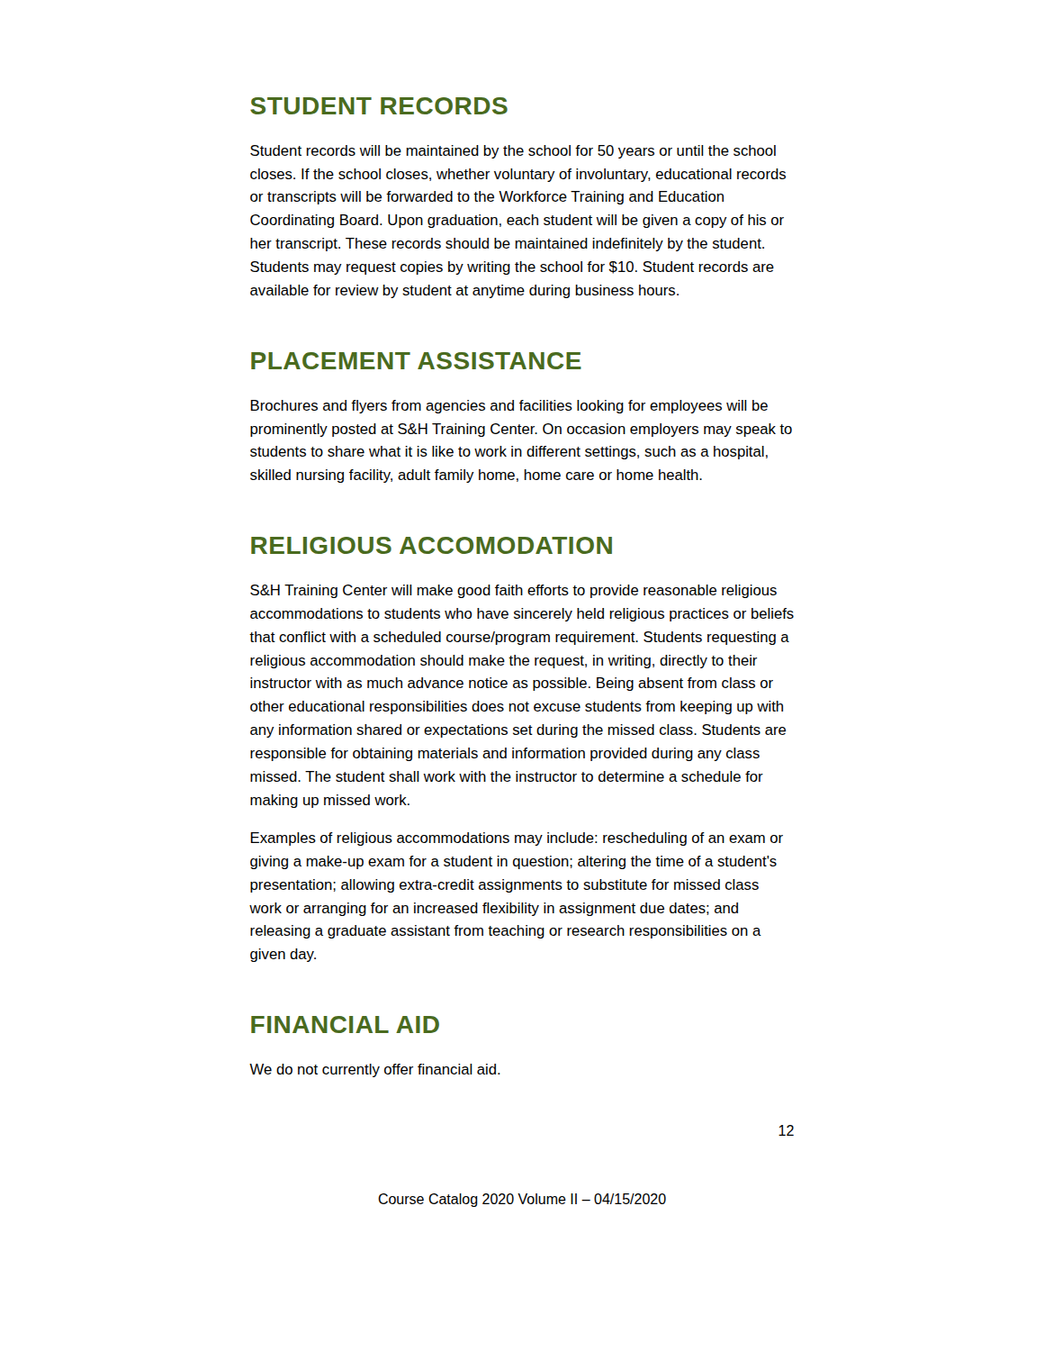STUDENT RECORDS
Student records will be maintained by the school for 50 years or until the school closes. If the school closes, whether voluntary of involuntary, educational records or transcripts will be forwarded to the Workforce Training and Education Coordinating Board. Upon graduation, each student will be given a copy of his or her transcript. These records should be maintained indefinitely by the student. Students may request copies by writing the school for $10. Student records are available for review by student at anytime during business hours.
PLACEMENT ASSISTANCE
Brochures and flyers from agencies and facilities looking for employees will be prominently posted at S&H Training Center. On occasion employers may speak to students to share what it is like to work in different settings, such as a hospital, skilled nursing facility, adult family home, home care or home health.
RELIGIOUS ACCOMODATION
S&H Training Center will make good faith efforts to provide reasonable religious accommodations to students who have sincerely held religious practices or beliefs that conflict with a scheduled course/program requirement. Students requesting a religious accommodation should make the request, in writing, directly to their instructor with as much advance notice as possible. Being absent from class or other educational responsibilities does not excuse students from keeping up with any information shared or expectations set during the missed class. Students are responsible for obtaining materials and information provided during any class missed. The student shall work with the instructor to determine a schedule for making up missed work.
Examples of religious accommodations may include: rescheduling of an exam or giving a make-up exam for a student in question; altering the time of a student's presentation; allowing extra-credit assignments to substitute for missed class work or arranging for an increased flexibility in assignment due dates; and releasing a graduate assistant from teaching or research responsibilities on a given day.
FINANCIAL AID
We do not currently offer financial aid.
12
Course Catalog 2020 Volume II – 04/15/2020